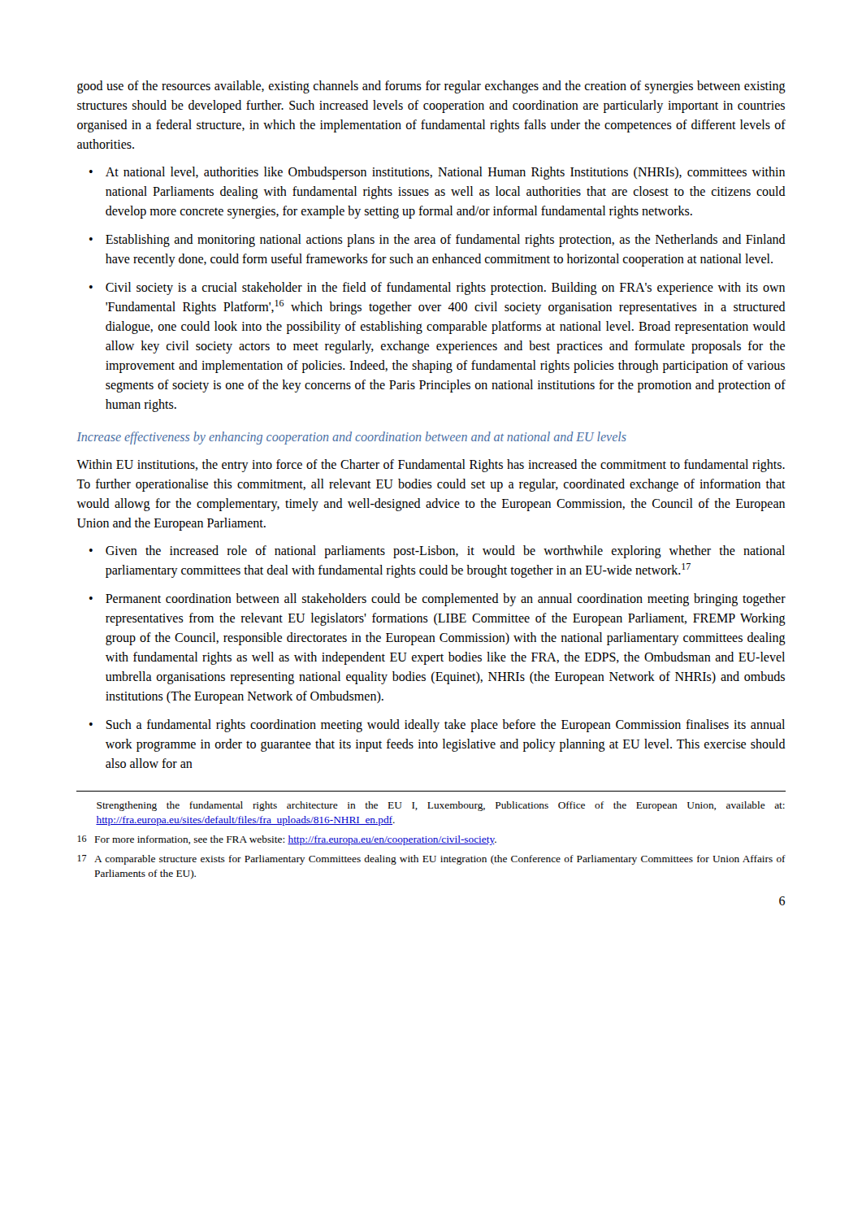good use of the resources available, existing channels and forums for regular exchanges and the creation of synergies between existing structures should be developed further. Such increased levels of cooperation and coordination are particularly important in countries organised in a federal structure, in which the implementation of fundamental rights falls under the competences of different levels of authorities.
At national level, authorities like Ombudsperson institutions, National Human Rights Institutions (NHRIs), committees within national Parliaments dealing with fundamental rights issues as well as local authorities that are closest to the citizens could develop more concrete synergies, for example by setting up formal and/or informal fundamental rights networks.
Establishing and monitoring national actions plans in the area of fundamental rights protection, as the Netherlands and Finland have recently done, could form useful frameworks for such an enhanced commitment to horizontal cooperation at national level.
Civil society is a crucial stakeholder in the field of fundamental rights protection. Building on FRA's experience with its own 'Fundamental Rights Platform',16 which brings together over 400 civil society organisation representatives in a structured dialogue, one could look into the possibility of establishing comparable platforms at national level. Broad representation would allow key civil society actors to meet regularly, exchange experiences and best practices and formulate proposals for the improvement and implementation of policies. Indeed, the shaping of fundamental rights policies through participation of various segments of society is one of the key concerns of the Paris Principles on national institutions for the promotion and protection of human rights.
Increase effectiveness by enhancing cooperation and coordination between and at national and EU levels
Within EU institutions, the entry into force of the Charter of Fundamental Rights has increased the commitment to fundamental rights. To further operationalise this commitment, all relevant EU bodies could set up a regular, coordinated exchange of information that would allowg for the complementary, timely and well-designed advice to the European Commission, the Council of the European Union and the European Parliament.
Given the increased role of national parliaments post-Lisbon, it would be worthwhile exploring whether the national parliamentary committees that deal with fundamental rights could be brought together in an EU-wide network.17
Permanent coordination between all stakeholders could be complemented by an annual coordination meeting bringing together representatives from the relevant EU legislators' formations (LIBE Committee of the European Parliament, FREMP Working group of the Council, responsible directorates in the European Commission) with the national parliamentary committees dealing with fundamental rights as well as with independent EU expert bodies like the FRA, the EDPS, the Ombudsman and EU-level umbrella organisations representing national equality bodies (Equinet), NHRIs (the European Network of NHRIs) and ombuds institutions (The European Network of Ombudsmen).
Such a fundamental rights coordination meeting would ideally take place before the European Commission finalises its annual work programme in order to guarantee that its input feeds into legislative and policy planning at EU level. This exercise should also allow for an
Strengthening the fundamental rights architecture in the EU I, Luxembourg, Publications Office of the European Union, available at: http://fra.europa.eu/sites/default/files/fra_uploads/816-NHRI_en.pdf.
16
For more information, see the FRA website: http://fra.europa.eu/en/cooperation/civil-society.
17
A comparable structure exists for Parliamentary Committees dealing with EU integration (the Conference of Parliamentary Committees for Union Affairs of Parliaments of the EU).
6